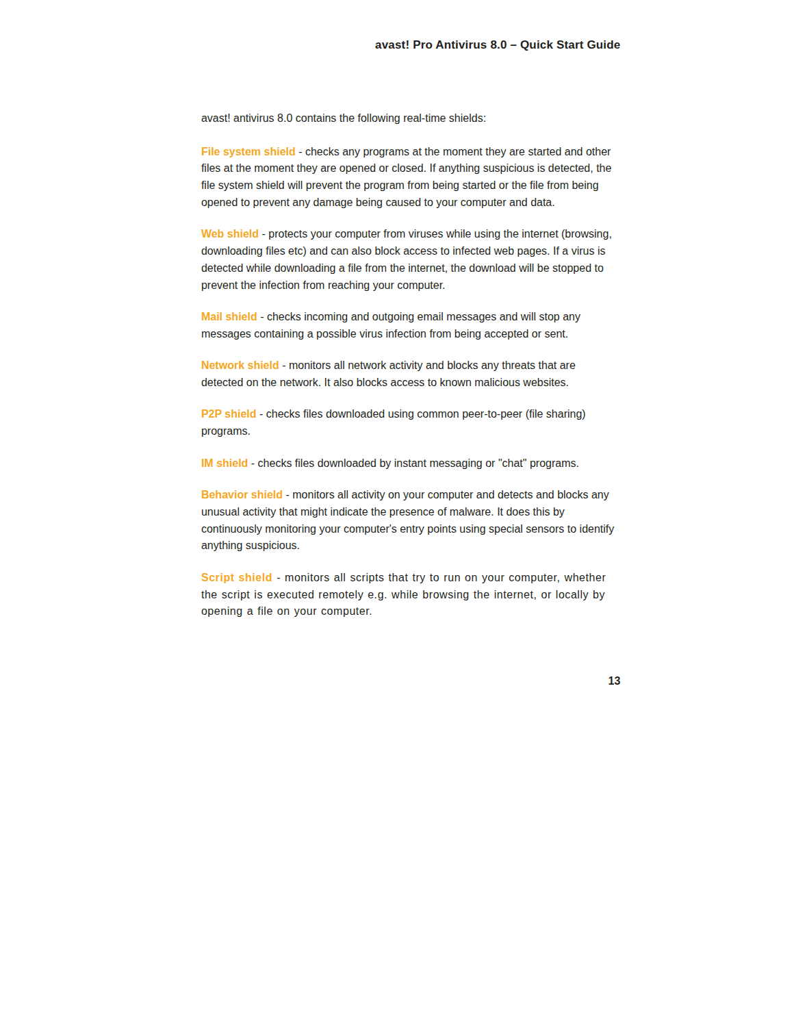avast! Pro Antivirus 8.0 – Quick Start Guide
avast! antivirus 8.0 contains the following real-time shields:
File system shield - checks any programs at the moment they are started and other files at the moment they are opened or closed. If anything suspicious is detected, the file system shield will prevent the program from being started or the file from being opened to prevent any damage being caused to your computer and data.
Web shield - protects your computer from viruses while using the internet (browsing, downloading files etc) and can also block access to infected web pages. If a virus is detected while downloading a file from the internet, the download will be stopped to prevent the infection from reaching your computer.
Mail shield - checks incoming and outgoing email messages and will stop any messages containing a possible virus infection from being accepted or sent.
Network shield - monitors all network activity and blocks any threats that are detected on the network. It also blocks access to known malicious websites.
P2P shield - checks files downloaded using common peer-to-peer (file sharing) programs.
IM shield - checks files downloaded by instant messaging or "chat" programs.
Behavior shield - monitors all activity on your computer and detects and blocks any unusual activity that might indicate the presence of malware. It does this by continuously monitoring your computer's entry points using special sensors to identify anything suspicious.
Script shield - monitors all scripts that try to run on your computer, whether the script is executed remotely e.g. while browsing the internet, or locally by opening a file on your computer.
13